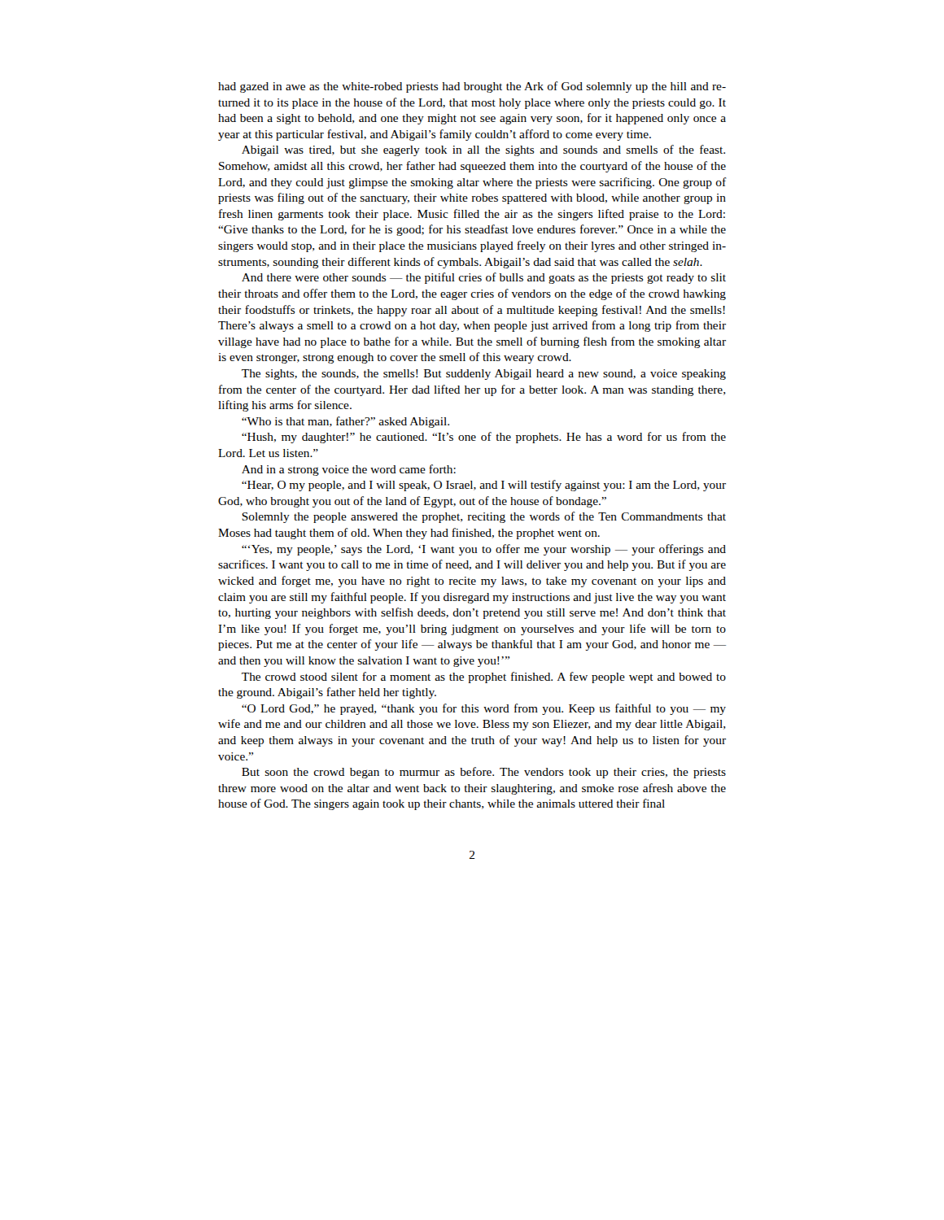had gazed in awe as the white-robed priests had brought the Ark of God solemnly up the hill and returned it to its place in the house of the Lord, that most holy place where only the priests could go. It had been a sight to behold, and one they might not see again very soon, for it happened only once a year at this particular festival, and Abigail’s family couldn’t afford to come every time.
Abigail was tired, but she eagerly took in all the sights and sounds and smells of the feast. Somehow, amidst all this crowd, her father had squeezed them into the courtyard of the house of the Lord, and they could just glimpse the smoking altar where the priests were sacrificing. One group of priests was filing out of the sanctuary, their white robes spattered with blood, while another group in fresh linen garments took their place. Music filled the air as the singers lifted praise to the Lord: “Give thanks to the Lord, for he is good; for his steadfast love endures forever.” Once in a while the singers would stop, and in their place the musicians played freely on their lyres and other stringed instruments, sounding their different kinds of cymbals. Abigail’s dad said that was called the selah.
And there were other sounds — the pitiful cries of bulls and goats as the priests got ready to slit their throats and offer them to the Lord, the eager cries of vendors on the edge of the crowd hawking their foodstuffs or trinkets, the happy roar all about of a multitude keeping festival! And the smells! There’s always a smell to a crowd on a hot day, when people just arrived from a long trip from their village have had no place to bathe for a while. But the smell of burning flesh from the smoking altar is even stronger, strong enough to cover the smell of this weary crowd.
The sights, the sounds, the smells! But suddenly Abigail heard a new sound, a voice speaking from the center of the courtyard. Her dad lifted her up for a better look. A man was standing there, lifting his arms for silence.
“Who is that man, father?” asked Abigail.
“Hush, my daughter!” he cautioned. “It’s one of the prophets. He has a word for us from the Lord. Let us listen.”
And in a strong voice the word came forth:
“Hear, O my people, and I will speak, O Israel, and I will testify against you: I am the Lord, your God, who brought you out of the land of Egypt, out of the house of bondage.”
Solemnly the people answered the prophet, reciting the words of the Ten Commandments that Moses had taught them of old. When they had finished, the prophet went on.
“‘Yes, my people,’ says the Lord, ‘I want you to offer me your worship — your offerings and sacrifices. I want you to call to me in time of need, and I will deliver you and help you. But if you are wicked and forget me, you have no right to recite my laws, to take my covenant on your lips and claim you are still my faithful people. If you disregard my instructions and just live the way you want to, hurting your neighbors with selfish deeds, don’t pretend you still serve me! And don’t think that I’m like you! If you forget me, you’ll bring judgment on yourselves and your life will be torn to pieces. Put me at the center of your life — always be thankful that I am your God, and honor me — and then you will know the salvation I want to give you!’”
The crowd stood silent for a moment as the prophet finished. A few people wept and bowed to the ground. Abigail’s father held her tightly.
“O Lord God,” he prayed, “thank you for this word from you. Keep us faithful to you — my wife and me and our children and all those we love. Bless my son Eliezer, and my dear little Abigail, and keep them always in your covenant and the truth of your way! And help us to listen for your voice.”
But soon the crowd began to murmur as before. The vendors took up their cries, the priests threw more wood on the altar and went back to their slaughtering, and smoke rose afresh above the house of God. The singers again took up their chants, while the animals uttered their final
2